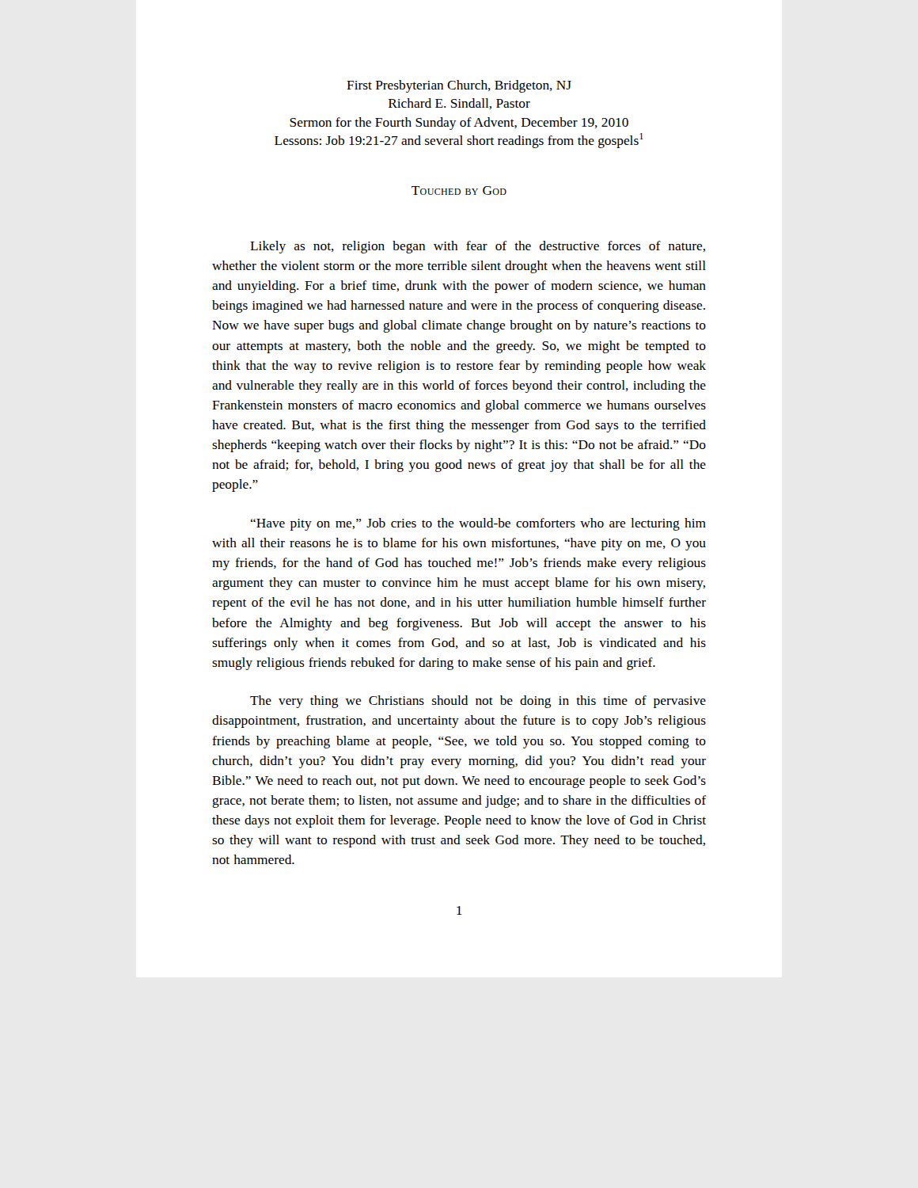First Presbyterian Church, Bridgeton, NJ
Richard E. Sindall, Pastor
Sermon for the Fourth Sunday of Advent, December 19, 2010
Lessons: Job 19:21-27 and several short readings from the gospels1
Touched by God
Likely as not, religion began with fear of the destructive forces of nature, whether the violent storm or the more terrible silent drought when the heavens went still and unyielding. For a brief time, drunk with the power of modern science, we human beings imagined we had harnessed nature and were in the process of conquering disease. Now we have super bugs and global climate change brought on by nature’s reactions to our attempts at mastery, both the noble and the greedy. So, we might be tempted to think that the way to revive religion is to restore fear by reminding people how weak and vulnerable they really are in this world of forces beyond their control, including the Frankenstein monsters of macro economics and global commerce we humans ourselves have created. But, what is the first thing the messenger from God says to the terrified shepherds “keeping watch over their flocks by night”? It is this: “Do not be afraid.” “Do not be afraid; for, behold, I bring you good news of great joy that shall be for all the people.”
“Have pity on me,” Job cries to the would-be comforters who are lecturing him with all their reasons he is to blame for his own misfortunes, “have pity on me, O you my friends, for the hand of God has touched me!” Job’s friends make every religious argument they can muster to convince him he must accept blame for his own misery, repent of the evil he has not done, and in his utter humiliation humble himself further before the Almighty and beg forgiveness. But Job will accept the answer to his sufferings only when it comes from God, and so at last, Job is vindicated and his smugly religious friends rebuked for daring to make sense of his pain and grief.
The very thing we Christians should not be doing in this time of pervasive disappointment, frustration, and uncertainty about the future is to copy Job’s religious friends by preaching blame at people, “See, we told you so. You stopped coming to church, didn’t you? You didn’t pray every morning, did you? You didn’t read your Bible.” We need to reach out, not put down. We need to encourage people to seek God’s grace, not berate them; to listen, not assume and judge; and to share in the difficulties of these days not exploit them for leverage. People need to know the love of God in Christ so they will want to respond with trust and seek God more. They need to be touched, not hammered.
1